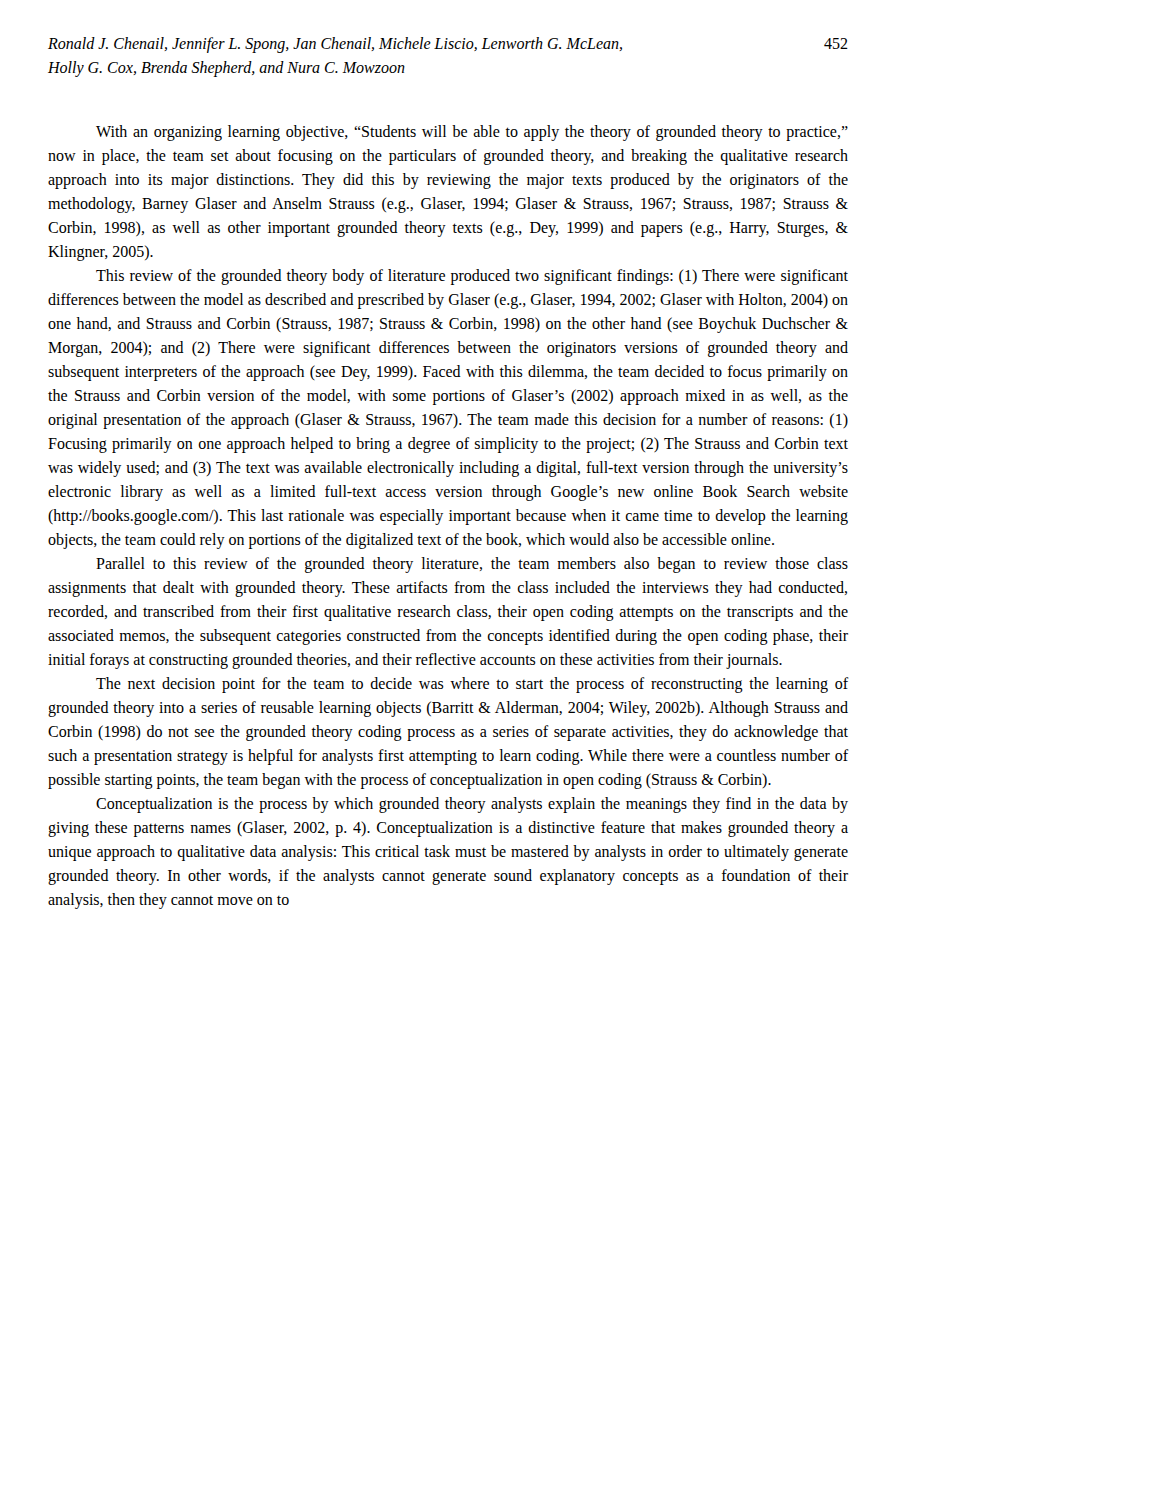Ronald J. Chenail, Jennifer L. Spong, Jan Chenail, Michele Liscio, Lenworth G. McLean,
Holly G. Cox, Brenda Shepherd, and Nura C. Mowzoon
452
With an organizing learning objective, “Students will be able to apply the theory of grounded theory to practice,” now in place, the team set about focusing on the particulars of grounded theory, and breaking the qualitative research approach into its major distinctions. They did this by reviewing the major texts produced by the originators of the methodology, Barney Glaser and Anselm Strauss (e.g., Glaser, 1994; Glaser & Strauss, 1967; Strauss, 1987; Strauss & Corbin, 1998), as well as other important grounded theory texts (e.g., Dey, 1999) and papers (e.g., Harry, Sturges, & Klingner, 2005).
This review of the grounded theory body of literature produced two significant findings: (1) There were significant differences between the model as described and prescribed by Glaser (e.g., Glaser, 1994, 2002; Glaser with Holton, 2004) on one hand, and Strauss and Corbin (Strauss, 1987; Strauss & Corbin, 1998) on the other hand (see Boychuk Duchscher & Morgan, 2004); and (2) There were significant differences between the originators versions of grounded theory and subsequent interpreters of the approach (see Dey, 1999). Faced with this dilemma, the team decided to focus primarily on the Strauss and Corbin version of the model, with some portions of Glaser’s (2002) approach mixed in as well, as the original presentation of the approach (Glaser & Strauss, 1967). The team made this decision for a number of reasons: (1) Focusing primarily on one approach helped to bring a degree of simplicity to the project; (2) The Strauss and Corbin text was widely used; and (3) The text was available electronically including a digital, full-text version through the university’s electronic library as well as a limited full-text access version through Google’s new online Book Search website (http://books.google.com/). This last rationale was especially important because when it came time to develop the learning objects, the team could rely on portions of the digitalized text of the book, which would also be accessible online.
Parallel to this review of the grounded theory literature, the team members also began to review those class assignments that dealt with grounded theory. These artifacts from the class included the interviews they had conducted, recorded, and transcribed from their first qualitative research class, their open coding attempts on the transcripts and the associated memos, the subsequent categories constructed from the concepts identified during the open coding phase, their initial forays at constructing grounded theories, and their reflective accounts on these activities from their journals.
The next decision point for the team to decide was where to start the process of reconstructing the learning of grounded theory into a series of reusable learning objects (Barritt & Alderman, 2004; Wiley, 2002b). Although Strauss and Corbin (1998) do not see the grounded theory coding process as a series of separate activities, they do acknowledge that such a presentation strategy is helpful for analysts first attempting to learn coding. While there were a countless number of possible starting points, the team began with the process of conceptualization in open coding (Strauss & Corbin).
Conceptualization is the process by which grounded theory analysts explain the meanings they find in the data by giving these patterns names (Glaser, 2002, p. 4). Conceptualization is a distinctive feature that makes grounded theory a unique approach to qualitative data analysis: This critical task must be mastered by analysts in order to ultimately generate grounded theory. In other words, if the analysts cannot generate sound explanatory concepts as a foundation of their analysis, then they cannot move on to